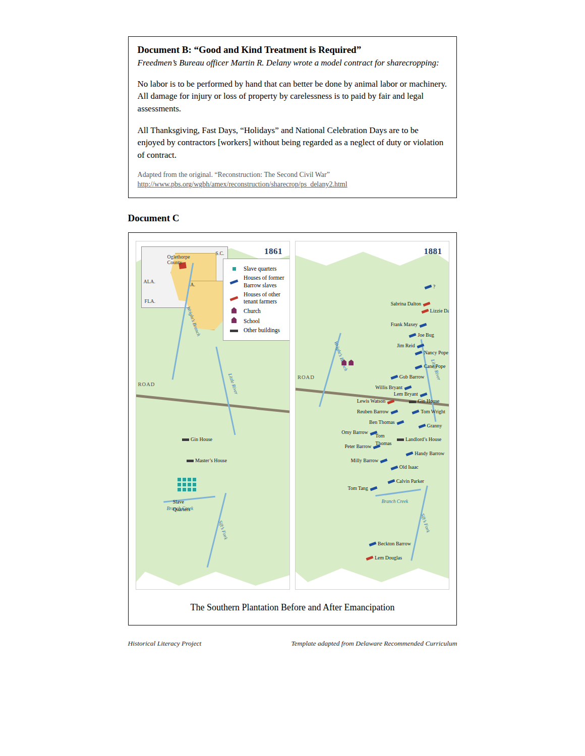Document B: “Good and Kind Treatment is Required”
Freedmen’s Bureau officer Martin R. Delany wrote a model contract for sharecropping:
No labor is to be performed by hand that can better be done by animal labor or machinery. All damage for injury or loss of property by carelessness is to paid by fair and legal assessments.
All Thanksgiving, Fast Days, “Holidays” and National Celebration Days are to be enjoyed by contractors [workers] without being regarded as a neglect of duty or violation of contract.
Adapted from the original. “Reconstruction: The Second Civil War”
http://www.pbs.org/wgbh/amex/reconstruction/sharecrop/ps_delany2.html
Document C
1861
S.C.
ALA.
GA.
FLA.
Oglethorpe
County
Slave quarters
Houses of former
Barrow slaves
Houses of other
tenant farmers
Church
School
Other buildings
ROAD
Wright’s Branch
Little River
Branch Creek
Sift’s Fork
Gin House
Master’s House
Slave
Quarters
1881
ROAD
Wright’s Branch
Little River
Branch Creek
Sift’s Fork
?
Sabrina Dalton
Lizzie Dalton
Frank Maxey
Joe Bug
Jim Reid
Nancy Pope
Cane Pope
Gub Barrow
Willis Bryant
Lem Bryant
Lewis Watson
Gin House
Reuben Barrow
Tom Wright
Ben Thomas
Granny
Omy Barrow
Tom
Thomas
Landlord’s House
Peter Barrow
Milly Barrow
Handy Barrow
Old Isaac
Calvin Parker
Tom Tang
Beckton Barrow
Lem Douglas
The Southern Plantation Before and After Emancipation
Historical Literacy Project Template adapted from Delaware Recommended Curriculum